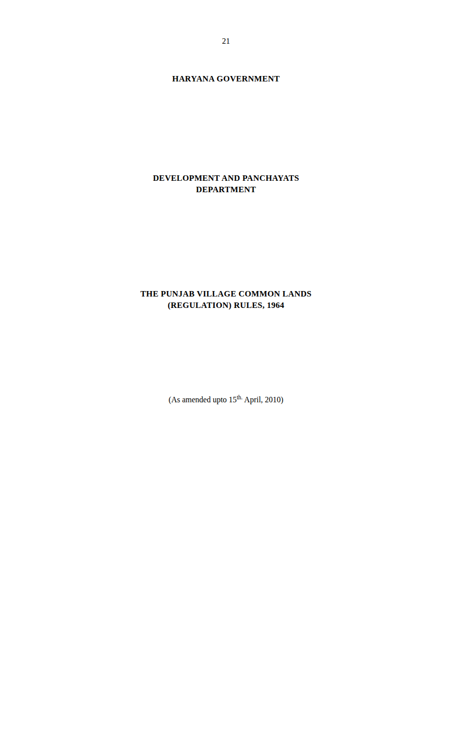21
HARYANA GOVERNMENT
DEVELOPMENT AND PANCHAYATS
DEPARTMENT
THE PUNJAB VILLAGE COMMON LANDS
(REGULATION) RULES, 1964
(As amended upto 15th. April, 2010)